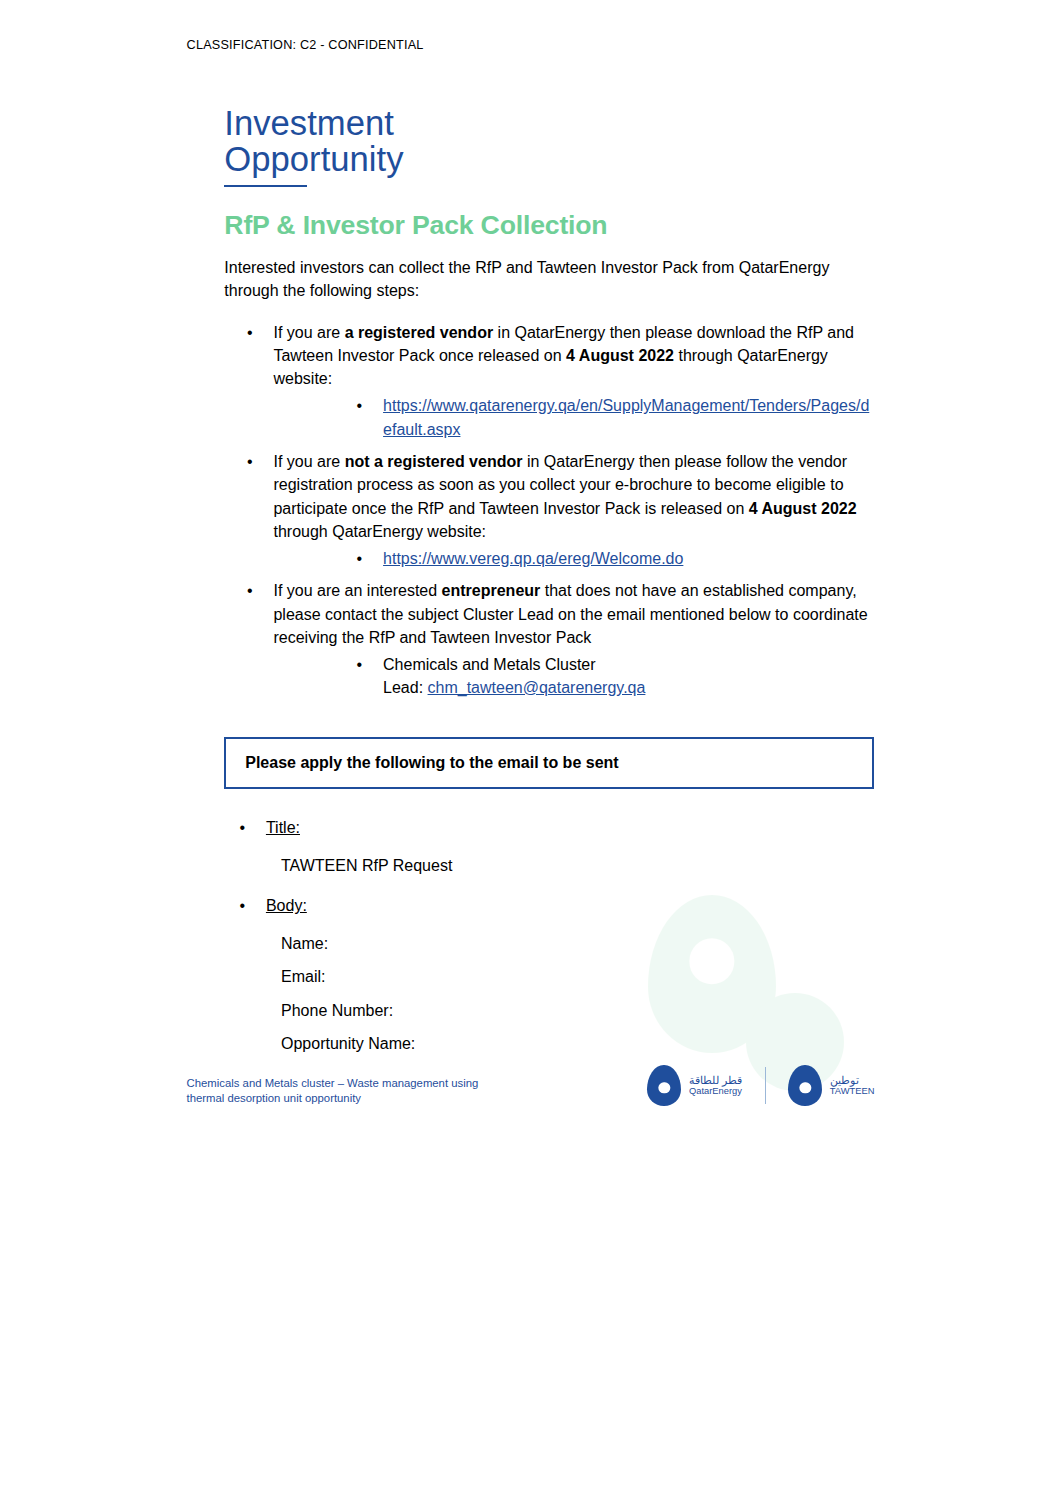CLASSIFICATION: C2 - CONFIDENTIAL
InvestmentOpportunity
RfP & Investor Pack Collection
Interested investors can collect the RfP and Tawteen Investor Pack from QatarEnergy through the following steps:
If you are a registered vendor in QatarEnergy then please download the RfP and Tawteen Investor Pack once released on 4 August 2022 through QatarEnergy website:
https://www.qatarenergy.qa/en/SupplyManagement/Tenders/Pages/default.aspx
If you are not a registered vendor in QatarEnergy then please follow the vendor registration process as soon as you collect your e-brochure to become eligible to participate once the RfP and Tawteen Investor Pack is released on 4 August 2022 through QatarEnergy website:
https://www.vereg.qp.qa/ereg/Welcome.do
If you are an interested entrepreneur that does not have an established company, please contact the subject Cluster Lead on the email mentioned below to coordinate receiving the RfP and Tawteen Investor Pack
Chemicals and Metals Cluster
Lead: chm_tawteen@qatarenergy.qa
Please apply the following to the email to be sent
Title:
TAWTEEN RfP Request
Body:
Name:
Email:
Phone Number:
Opportunity Name:
Chemicals and Metals cluster – Waste management using
thermal desorption unit opportunity
قطر للطاقة QatarEnergy
توطين TAWTEEN